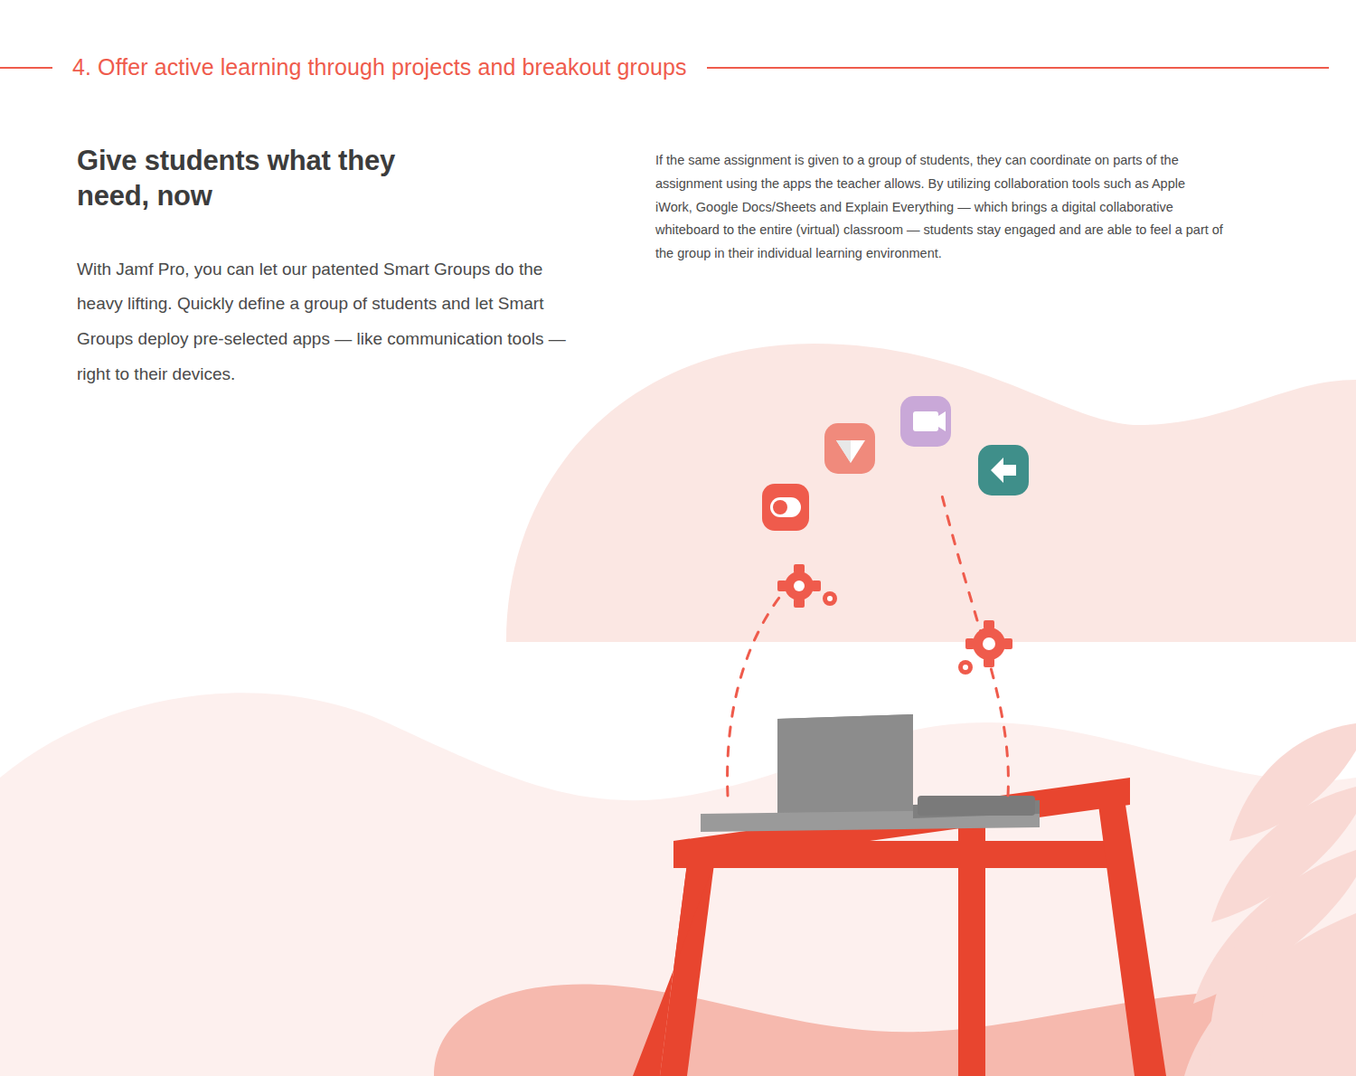4. Offer active learning through projects and breakout groups
Give students what they
need, now
With Jamf Pro, you can let our patented Smart Groups do the heavy lifting. Quickly define a group of students and let Smart Groups deploy pre-selected apps — like communication tools — right to their devices.
If the same assignment is given to a group of students, they can coordinate on parts of the assignment using the apps the teacher allows. By utilizing collaboration tools such as Apple iWork, Google Docs/Sheets and Explain Everything — which brings a digital collaborative whiteboard to the entire (virtual) classroom — students stay engaged and are able to feel a part of the group in their individual learning environment.